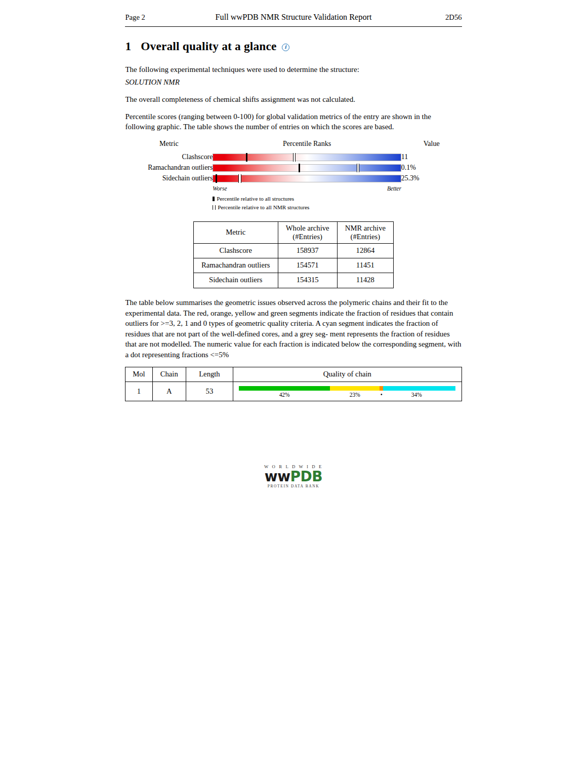Page 2
Full wwPDB NMR Structure Validation Report
2D56
1 Overall quality at a glance i
The following experimental techniques were used to determine the structure:
SOLUTION NMR
The overall completeness of chemical shifts assignment was not calculated.
Percentile scores (ranging between 0-100) for global validation metrics of the entry are shown in the following graphic. The table shows the number of entries on which the scores are based.
| Metric | Percentile Ranks | Value |
| Clashscore | | 11 |
| Ramachandran outliers | | 0.1% |
| Sidechain outliers | | 25.3% |
| | Worse Better Percentile relative to all structures Percentile relative to all NMR structures | |
| Metric | Whole archive (#Entries) | NMR archive (#Entries) |
| --- | --- | --- |
| Clashscore | 158937 | 12864 |
| Ramachandran outliers | 154571 | 11451 |
| Sidechain outliers | 154315 | 11428 |
The table below summarises the geometric issues observed across the polymeric chains and their fit to the experimental data. The red, orange, yellow and green segments indicate the fraction of residues that contain outliers for >=3, 2, 1 and 0 types of geometric quality criteria. A cyan segment indicates the fraction of residues that are not part of the well-defined cores, and a grey seg- ment represents the fraction of residues that are not modelled. The numeric value for each fraction is indicated below the corresponding segment, with a dot representing fractions <=5%
| Mol | Chain | Length | Quality of chain |
| --- | --- | --- | --- |
| 1 | A | 53 | 42% 23% • 34% |
W O R L D W I D E
ww PDB
PROTEIN DATA BANK